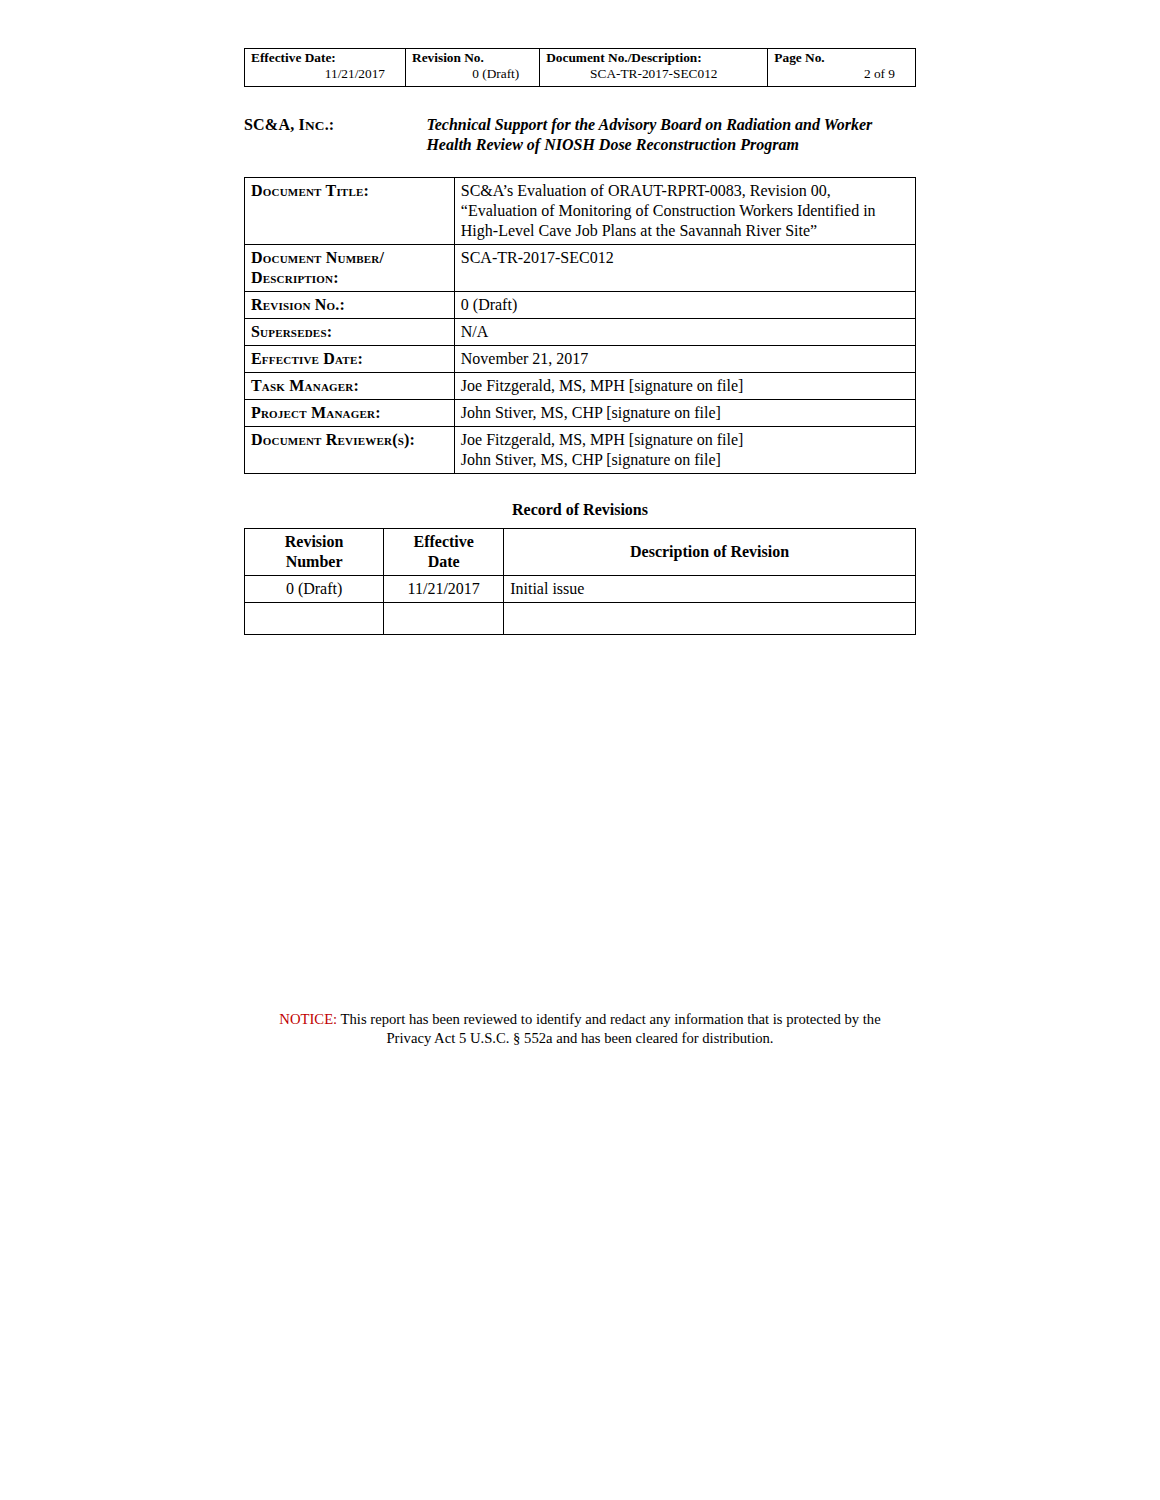| Effective Date: 11/21/2017 | Revision No. 0 (Draft) | Document No./Description: SCA-TR-2017-SEC012 | Page No. 2 of 9 |
| SC&A, I NC .: | Technical Support for the Advisory Board on Radiation and Worker Health Review of NIOSH Dose Reconstruction Program |
| Document Title: | SC&A’s Evaluation of ORAUT-RPRT-0083, Revision 00, “Evaluation of Monitoring of Construction Workers Identified in High-Level Cave Job Plans at the Savannah River Site” |
| Document Number/ Description: | SCA-TR-2017-SEC012 |
| Revision No.: | 0 (Draft) |
| Supersedes: | N/A |
| Effective Date: | November 21, 2017 |
| Task Manager: | Joe Fitzgerald, MS, MPH [signature on file] |
| Project Manager: | John Stiver, MS, CHP [signature on file] |
| Document Reviewer(s): | Joe Fitzgerald, MS, MPH [signature on file] John Stiver, MS, CHP [signature on file] |
Record of Revisions
| Revision Number | Effective Date | Description of Revision |
| --- | --- | --- |
| 0 (Draft) | 11/21/2017 | Initial issue |
NOTICE: This report has been reviewed to identify and redact any information that is protected by the
Privacy Act 5 U.S.C. § 552a and has been cleared for distribution.